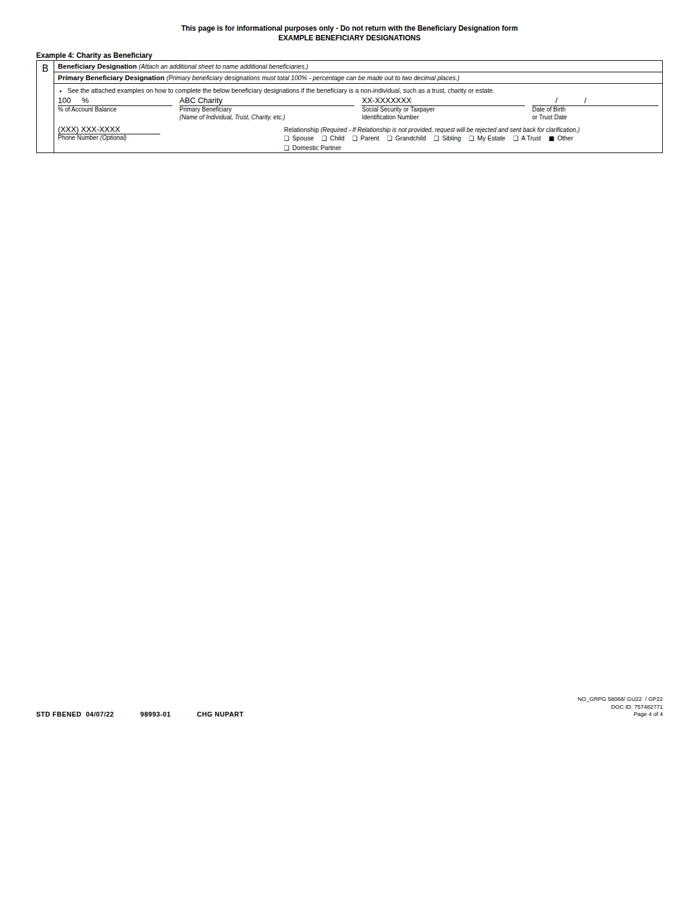This page is for informational purposes only - Do not return with the Beneficiary Designation form
EXAMPLE BENEFICIARY DESIGNATIONS
Example 4: Charity as Beneficiary
B
Beneficiary Designation (Attach an additional sheet to name additional beneficiaries.)
Primary Beneficiary Designation (Primary beneficiary designations must total 100% - percentage can be made out to two decimal places.)
See the attached examples on how to complete the below beneficiary designations if the beneficiary is a non-individual, such as a trust, charity or estate.
| 100 % % of Account Balance | ABC Charity Primary Beneficiary (Name of Individual, Trust, Charity, etc.) | XX-XXXXXXX Social Security or Taxpayer Identification Number | / / Date of Birth or Trust Date |
(XXX) XXX-XXXX
Phone Number (Optional)
Relationship (Required - If Relationship is not provided, request will be rejected and sent back for clarification.)
❑ Spouse ❑ Child ❑ Parent ❑ Grandchild ❑ Sibling ❑ My Estate ❑ A Trust ■ Other
❑ Domestic Partner
STD FBENED 04/07/22 98993-01 CHG NUPART
NO_GRPG 58068/ GU22 / GP22
DOC ID: 757482771
Page 4 of 4